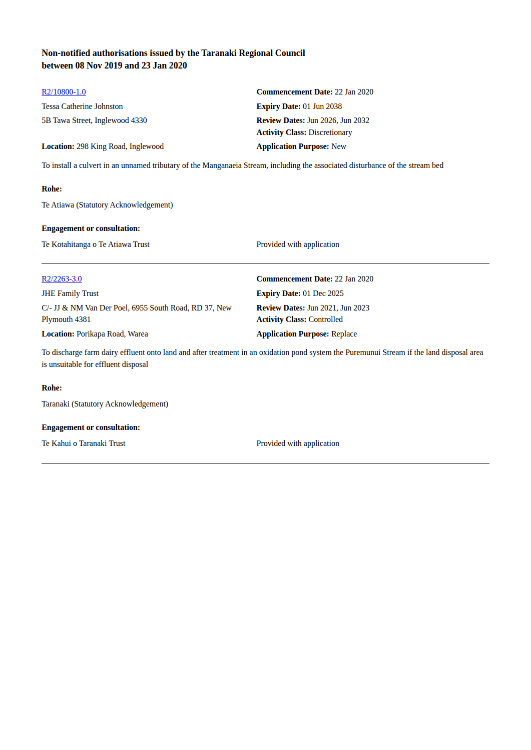Non-notified authorisations issued by the Taranaki Regional Council
between 08 Nov 2019 and 23 Jan 2020
| R2/10800-1.0 | Commencement Date: 22 Jan 2020 |
| Tessa Catherine Johnston | Expiry Date: 01 Jun 2038 |
| 5B Tawa Street, Inglewood 4330 | Review Dates: Jun 2026, Jun 2032 Activity Class: Discretionary |
| Location: 298 King Road, Inglewood | Application Purpose: New |
To install a culvert in an unnamed tributary of the Manganaeia Stream, including the associated disturbance of the stream bed
Rohe:
Te Atiawa (Statutory Acknowledgement)
Engagement or consultation:
| Te Kotahitanga o Te Atiawa Trust | Provided with application |
| R2/2263-3.0 | Commencement Date: 22 Jan 2020 |
| JHE Family Trust | Expiry Date: 01 Dec 2025 |
| C/- JJ & NM Van Der Poel, 6955 South Road, RD 37, New Plymouth 4381 | Review Dates: Jun 2021, Jun 2023 Activity Class: Controlled |
| Location: Porikapa Road, Warea | Application Purpose: Replace |
To discharge farm dairy effluent onto land and after treatment in an oxidation pond system the Puremunui Stream if the land disposal area is unsuitable for effluent disposal
Rohe:
Taranaki (Statutory Acknowledgement)
Engagement or consultation:
| Te Kahui o Taranaki Trust | Provided with application |